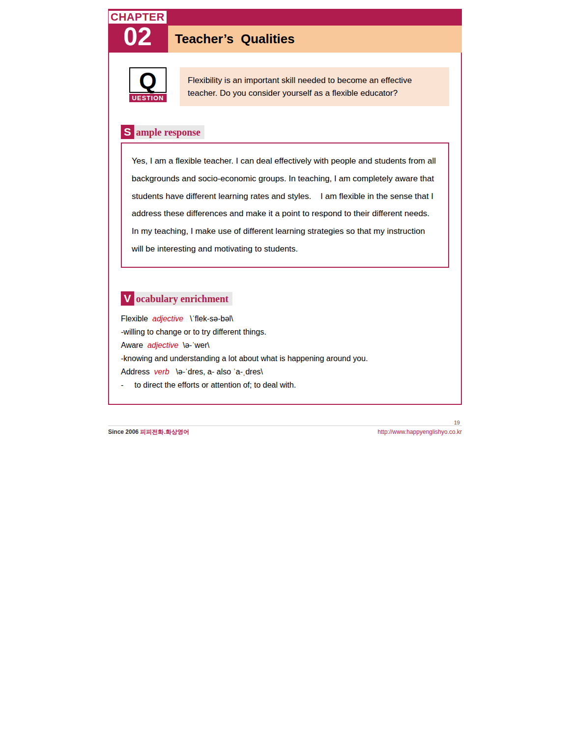CHAPTER
02
Teacher’s Qualities
Q
UESTION
Flexibility is an important skill needed to become an effective teacher. Do you consider yourself as a flexible educator?
Sample response
Yes, I am a flexible teacher. I can deal effectively with people and students from all backgrounds and socio-economic groups. In teaching, I am completely aware that students have different learning rates and styles. I am flexible in the sense that I address these differences and make it a point to respond to their different needs. In my teaching, I make use of different learning strategies so that my instruction will be interesting and motivating to students.
Vocabulary enrichment
Flexible adjective \ˈflek-sə-bəl\
-willing to change or to try different things.
Aware adjective \ə-ˈwer\
-knowing and understanding a lot about what is happening around you.
Address verb \ə-ˈdres, a- also ˈa-ˌdres\
- to direct the efforts or attention of; to deal with.
19
Since 2006 피피전화.화상영어
http://www.happyenglishyo.co.kr